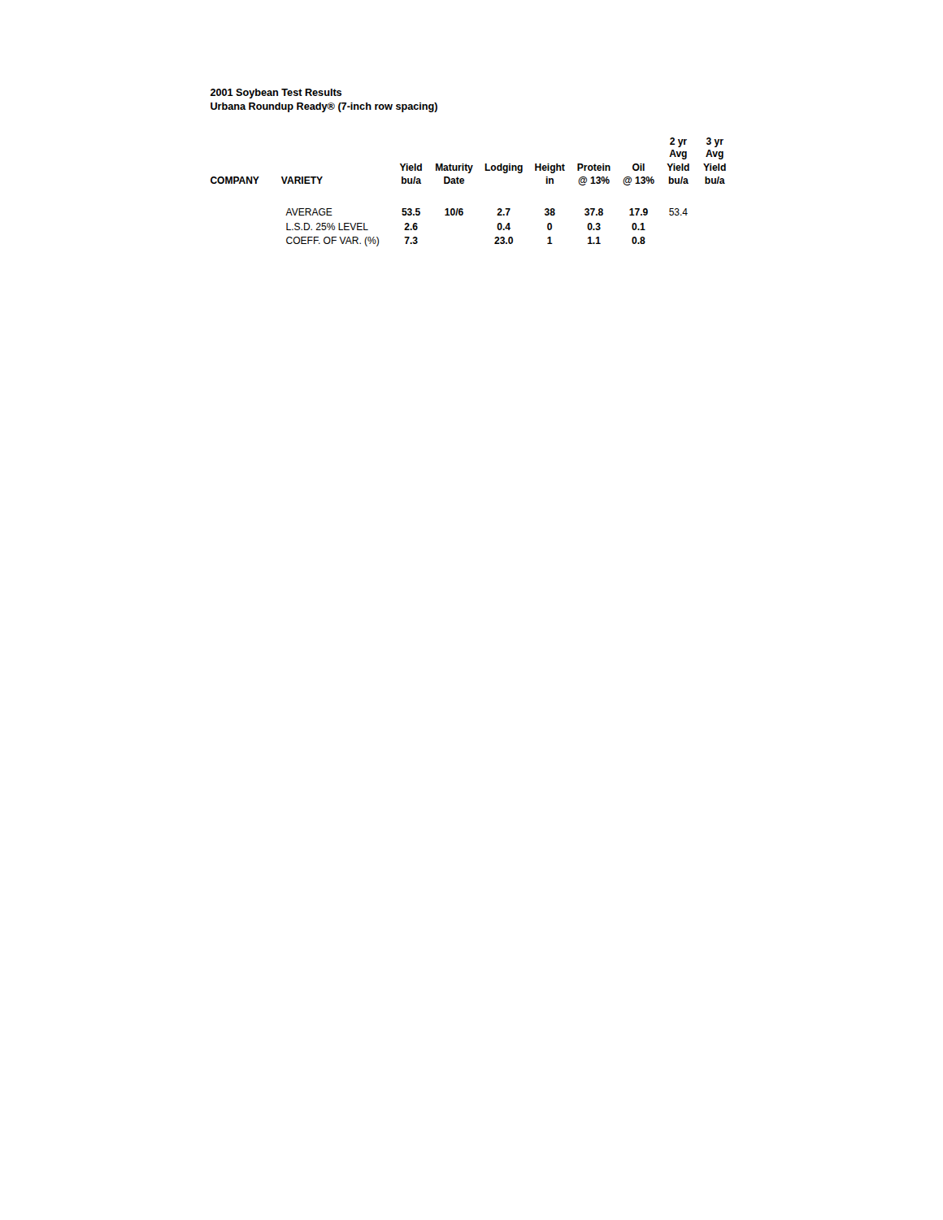2001 Soybean Test Results
Urbana Roundup Ready® (7-inch row spacing)
| | | | | | | | | 2 yr Avg | 3 yr Avg |
| --- | --- | --- | --- | --- | --- | --- | --- | --- | --- |
| | | Yield | Maturity | Lodging | Height | Protein | Oil | Yield | Yield |
| COMPANY | VARIETY | bu/a | Date | | in | @ 13% | @ 13% | bu/a | bu/a |
| | AVERAGE | 53.5 | 10/6 | 2.7 | 38 | 37.8 | 17.9 | 53.4 | |
| | L.S.D. 25% LEVEL | 2.6 | | 0.4 | 0 | 0.3 | 0.1 | | |
| | COEFF. OF VAR. (%) | 7.3 | | 23.0 | 1 | 1.1 | 0.8 | | |